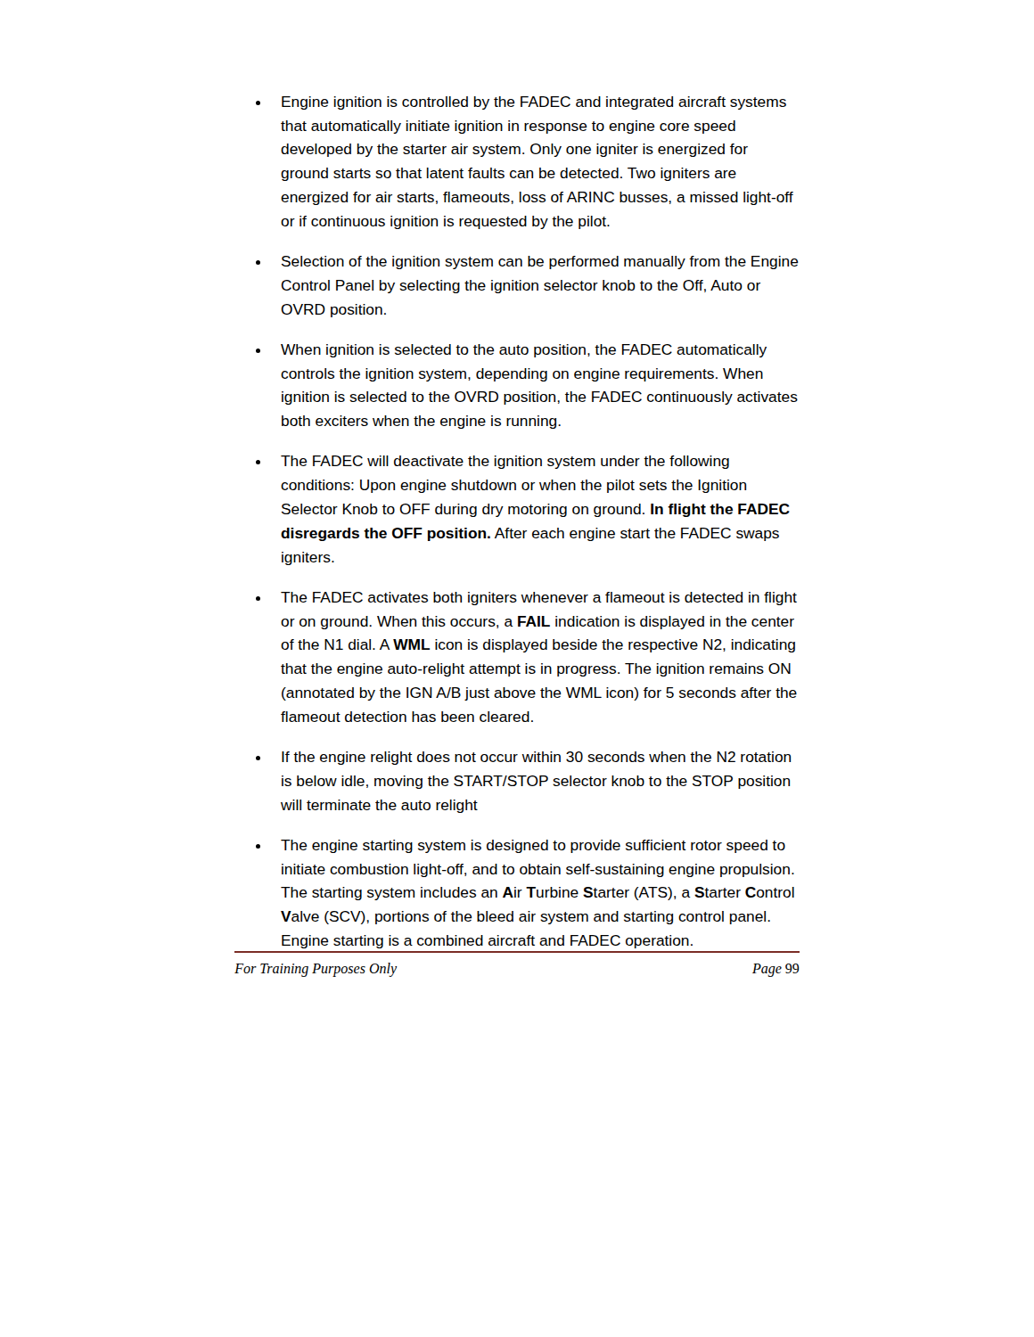Engine ignition is controlled by the FADEC and integrated aircraft systems that automatically initiate ignition in response to engine core speed developed by the starter air system. Only one igniter is energized for ground starts so that latent faults can be detected. Two igniters are energized for air starts, flameouts, loss of ARINC busses, a missed light-off or if continuous ignition is requested by the pilot.
Selection of the ignition system can be performed manually from the Engine Control Panel by selecting the ignition selector knob to the Off, Auto or OVRD position.
When ignition is selected to the auto position, the FADEC automatically controls the ignition system, depending on engine requirements. When ignition is selected to the OVRD position, the FADEC continuously activates both exciters when the engine is running.
The FADEC will deactivate the ignition system under the following conditions: Upon engine shutdown or when the pilot sets the Ignition Selector Knob to OFF during dry motoring on ground. In flight the FADEC disregards the OFF position. After each engine start the FADEC swaps igniters.
The FADEC activates both igniters whenever a flameout is detected in flight or on ground. When this occurs, a FAIL indication is displayed in the center of the N1 dial. A WML icon is displayed beside the respective N2, indicating that the engine auto-relight attempt is in progress. The ignition remains ON (annotated by the IGN A/B just above the WML icon) for 5 seconds after the flameout detection has been cleared.
If the engine relight does not occur within 30 seconds when the N2 rotation is below idle, moving the START/STOP selector knob to the STOP position will terminate the auto relight
The engine starting system is designed to provide sufficient rotor speed to initiate combustion light-off, and to obtain self-sustaining engine propulsion. The starting system includes an Air Turbine Starter (ATS), a Starter Control Valve (SCV), portions of the bleed air system and starting control panel. Engine starting is a combined aircraft and FADEC operation.
For Training Purposes Only Page 99